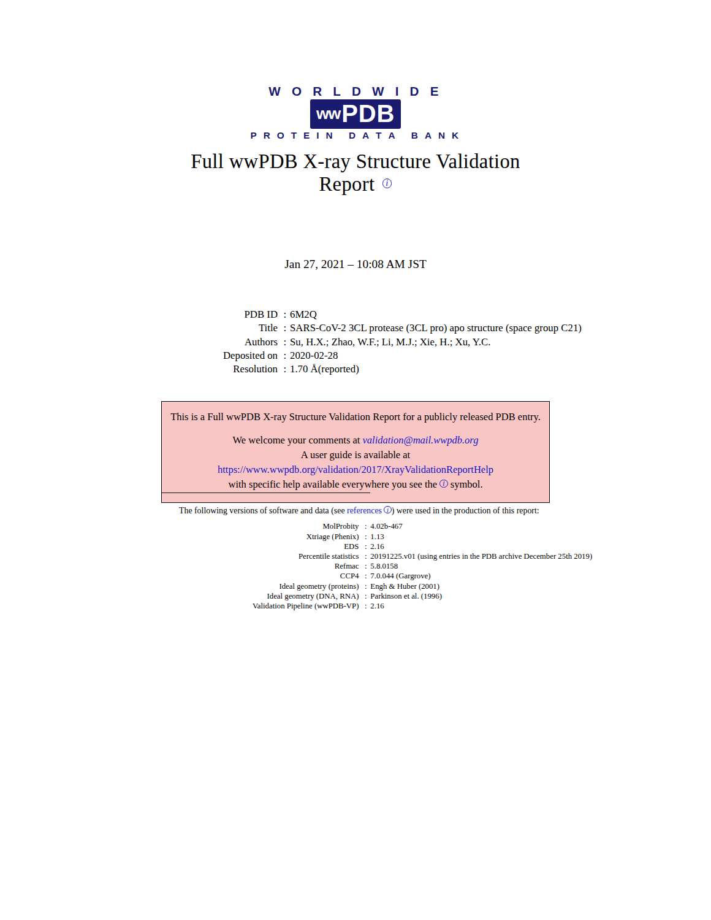W O R L D W I D E
ww PDB
P R O T E I N D A T A B A N K
Full wwPDB X-ray Structure Validation Report i
Jan 27, 2021 – 10:08 AM JST
| PDB ID | : | 6M2Q |
| Title | : | SARS-CoV-2 3CL protease (3CL pro) apo structure (space group C21) |
| Authors | : | Su, H.X.; Zhao, W.F.; Li, M.J.; Xie, H.; Xu, Y.C. |
| Deposited on | : | 2020-02-28 |
| Resolution | : | 1.70 Å(reported) |
This is a Full wwPDB X-ray Structure Validation Report for a publicly released PDB entry. We welcome your comments at validation@mail.wwpdb.org
A user guide is available at
https://www.wwpdb.org/validation/2017/XrayValidationReportHelp
with specific help available everywhere you see the i symbol.
The following versions of software and data (see references i) were used in the production of this report:
| MolProbity | : | 4.02b-467 |
| Xtriage (Phenix) | : | 1.13 |
| EDS | : | 2.16 |
| Percentile statistics | : | 20191225.v01 (using entries in the PDB archive December 25th 2019) |
| Refmac | : | 5.8.0158 |
| CCP4 | : | 7.0.044 (Gargrove) |
| Ideal geometry (proteins) | : | Engh & Huber (2001) |
| Ideal geometry (DNA, RNA) | : | Parkinson et al. (1996) |
| Validation Pipeline (wwPDB-VP) | : | 2.16 |